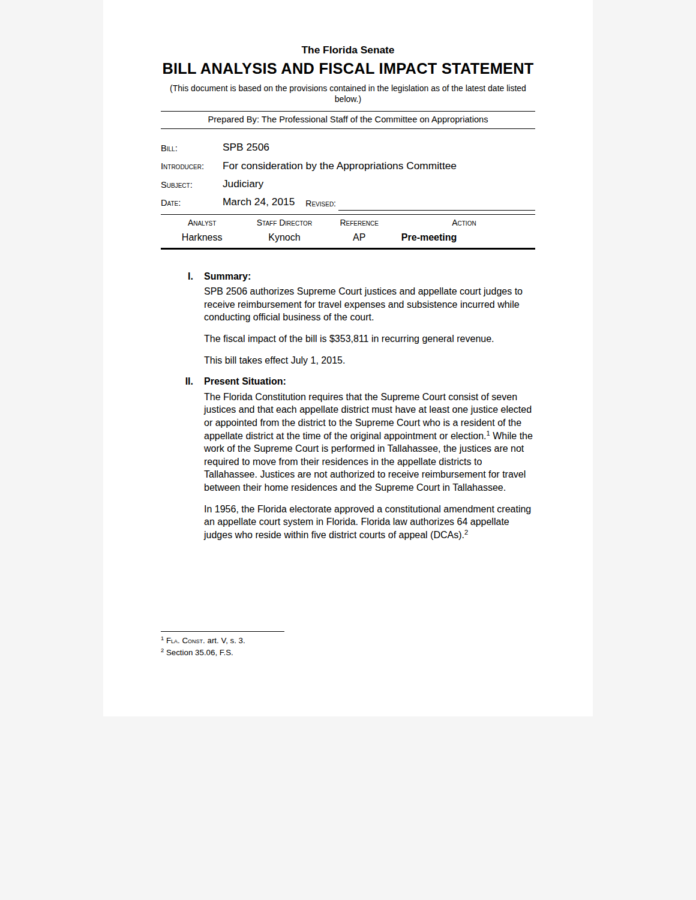The Florida Senate
BILL ANALYSIS AND FISCAL IMPACT STATEMENT
(This document is based on the provisions contained in the legislation as of the latest date listed below.)
Prepared By: The Professional Staff of the Committee on Appropriations
| Bill: | SPB 2506 |
| Introducer: | For consideration by the Appropriations Committee |
| Subject: | Judiciary |
| Date: | March 24, 2015 | Revised: | | | | |
| Analyst | Staff Director | Reference | Action |
| --- | --- | --- | --- |
| Harkness | Kynoch | AP | Pre-meeting |
I.
Summary:
SPB 2506 authorizes Supreme Court justices and appellate court judges to receive reimbursement for travel expenses and subsistence incurred while conducting official business of the court.
The fiscal impact of the bill is $353,811 in recurring general revenue.
This bill takes effect July 1, 2015.
II.
Present Situation:
The Florida Constitution requires that the Supreme Court consist of seven justices and that each appellate district must have at least one justice elected or appointed from the district to the Supreme Court who is a resident of the appellate district at the time of the original appointment or election.1 While the work of the Supreme Court is performed in Tallahassee, the justices are not required to move from their residences in the appellate districts to Tallahassee. Justices are not authorized to receive reimbursement for travel between their home residences and the Supreme Court in Tallahassee.
In 1956, the Florida electorate approved a constitutional amendment creating an appellate court system in Florida. Florida law authorizes 64 appellate judges who reside within five district courts of appeal (DCAs).2
1 Fla. Const. art. V, s. 3.
2 Section 35.06, F.S.